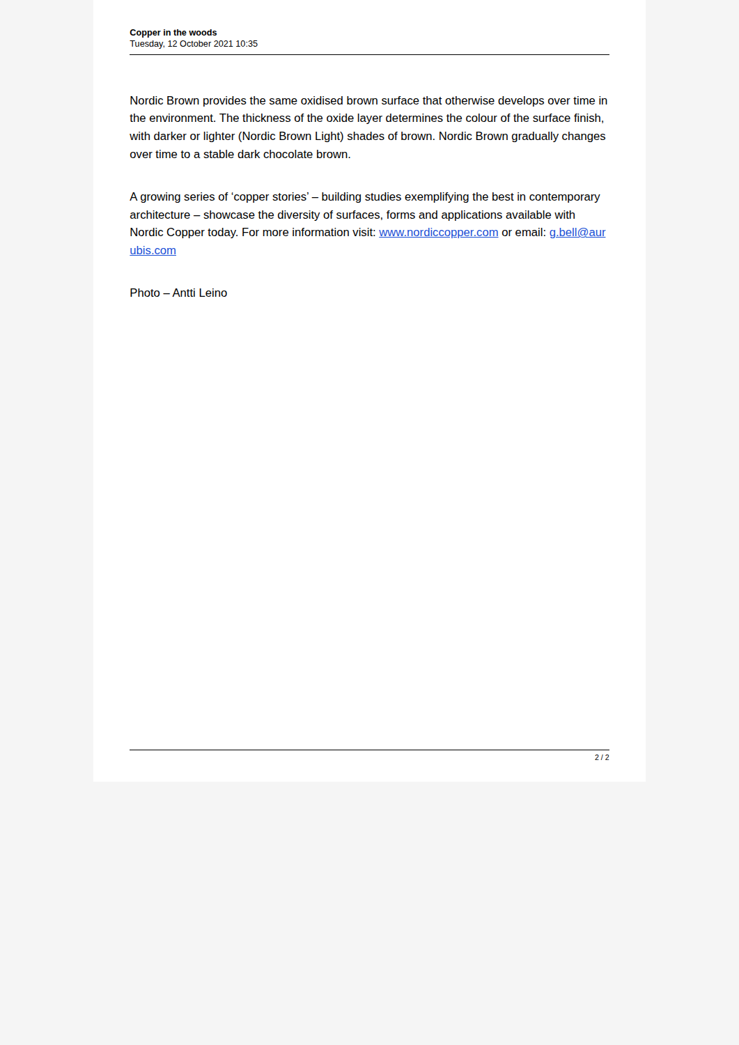Copper in the woods
Tuesday, 12 October 2021 10:35
Nordic Brown provides the same oxidised brown surface that otherwise develops over time in the environment. The thickness of the oxide layer determines the colour of the surface finish, with darker or lighter (Nordic Brown Light) shades of brown. Nordic Brown gradually changes over time to a stable dark chocolate brown.
A growing series of ‘copper stories’ – building studies exemplifying the best in contemporary architecture – showcase the diversity of surfaces, forms and applications available with Nordic Copper today. For more information visit: www.nordiccopper.com or email: g.bell@aurubis.com
Photo – Antti Leino
2 / 2